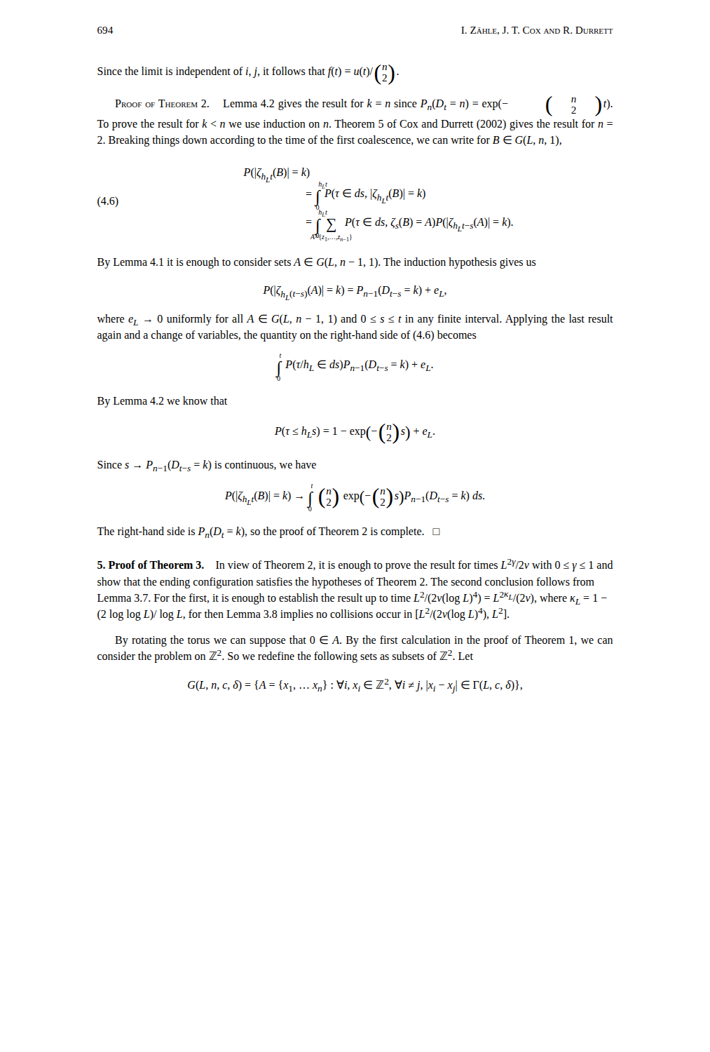694 I. Zähle, J. T. Cox and R. Durrett
Since the limit is independent of i, j, it follows that f(t) = u(t)/(n 2).
Proof of Theorem 2. Lemma 4.2 gives the result for k = n since Pn(Dt = n) = exp(−(n 2) t). To prove the result for k < n we use induction on n. Theorem 5 of Cox and Durrett (2002) gives the result for n = 2. Breaking things down according to the time of the first coalescence, we can write for B ∈ G(L, n, 1),
(4.6)
P(|ζhLt(B)| = k) =∫hLt 0 P(τ ∈ ds, |ζhLt(B)| = k) =∫hLt 0 ∑A={z1,…,zn−1} P(τ ∈ ds, ζs(B) = A)P(|ζhLt−s(A)| = k).
By Lemma 4.1 it is enough to consider sets A ∈ G(L, n − 1, 1). The induction hypothesis gives us
P(|ζhL(t−s)(A)| = k) = Pn−1(Dt−s = k) + eL,
where eL → 0 uniformly for all A ∈ G(L, n − 1, 1) and 0 ≤ s ≤ t in any finite interval. Applying the last result again and a change of variables, the quantity on the right-hand side of (4.6) becomes
∫t 0 P(τ/hL ∈ ds)Pn−1(Dt−s = k) + eL.
By Lemma 4.2 we know that
P(τ ≤ hLs) = 1 − exp(−(n 2) s) + eL.
Since s → Pn−1(Dt−s = k) is continuous, we have
P(|ζhLt(B)| = k) → ∫t 0 (n 2) exp(−(n 2) s) Pn−1(Dt−s = k) ds.
The right-hand side is Pn(Dt = k), so the proof of Theorem 2 is complete. □
5. Proof of Theorem 3.
In view of Theorem 2, it is enough to prove the result for times L2γ/2ν with 0 ≤ γ ≤ 1 and show that the ending configuration satisfies the hypotheses of Theorem 2. The second conclusion follows from Lemma 3.7. For the first, it is enough to establish the result up to time L2/(2ν(log L)4) = L2κL/(2ν), where κL = 1 − (2 log log L)/ log L, for then Lemma 3.8 implies no collisions occur in [L2/(2ν(log L)4), L2].
By rotating the torus we can suppose that 0 ∈ A. By the first calculation in the proof of Theorem 1, we can consider the problem on ℤ2. So we redefine the following sets as subsets of ℤ2. Let
G(L, n, c, δ) = {A = {x1, … xn} : ∀i, xi ∈ ℤ2, ∀i ≠ j, |xi − xj| ∈ Γ(L, c, δ)},